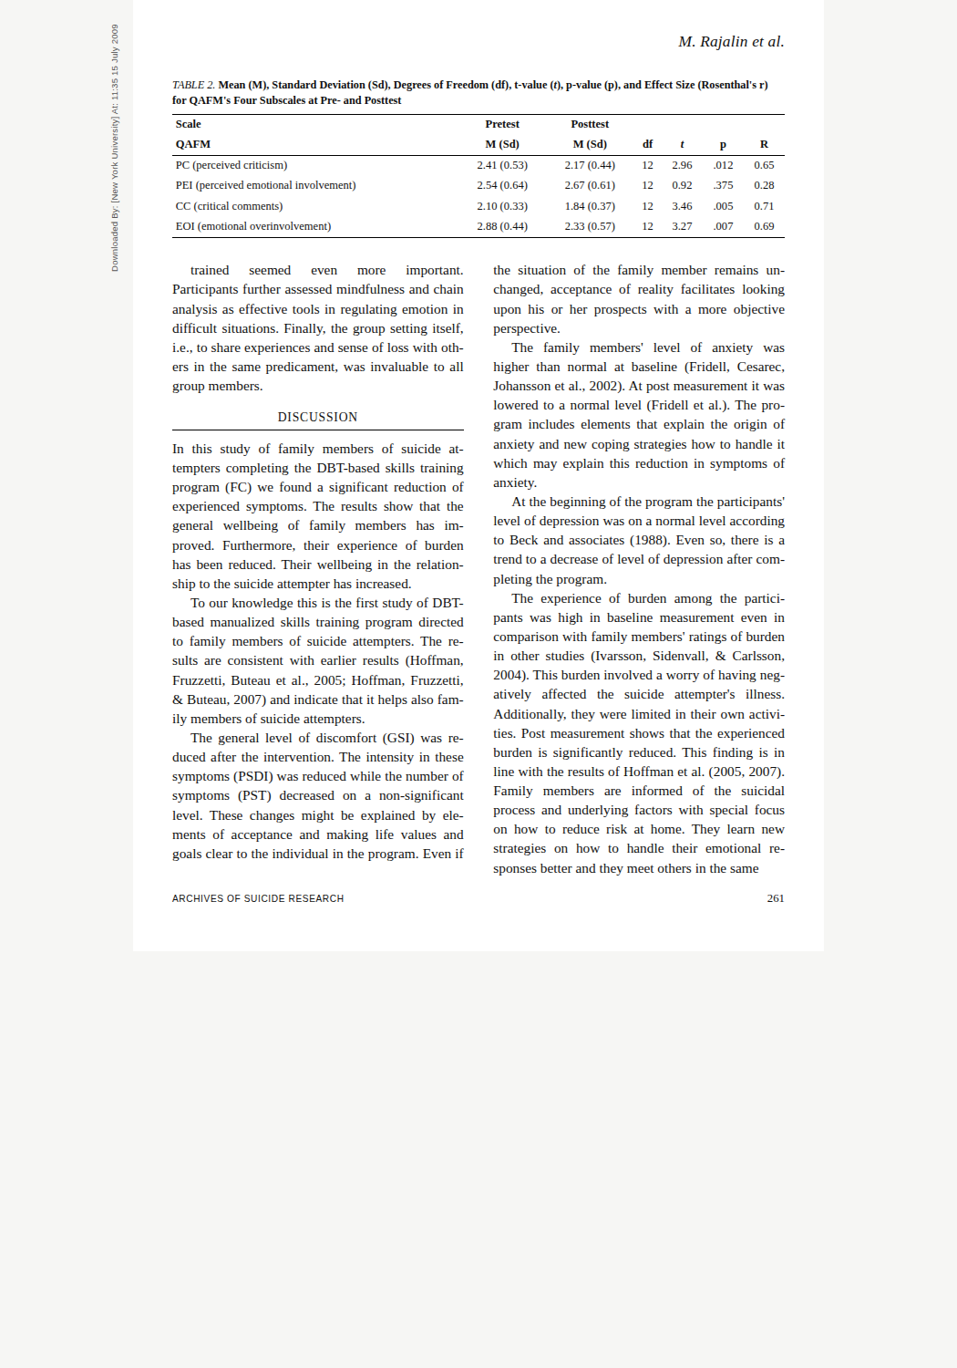Downloaded By: [New York University] At: 11:35 15 July 2009
M. Rajalin et al.
TABLE 2. Mean (M), Standard Deviation (Sd), Degrees of Freedom (df), t-value (t), p-value (p), and Effect Size (Rosenthal's r) for QAFM's Four Subscales at Pre- and Posttest
| Scale | Pretest | Posttest | | | | |
| --- | --- | --- | --- | --- | --- | --- |
| QAFM | M (Sd) | M (Sd) | df | t | p | R |
| PC (perceived criticism) | 2.41 (0.53) | 2.17 (0.44) | 12 | 2.96 | .012 | 0.65 |
| PEI (perceived emotional involvement) | 2.54 (0.64) | 2.67 (0.61) | 12 | 0.92 | .375 | 0.28 |
| CC (critical comments) | 2.10 (0.33) | 1.84 (0.37) | 12 | 3.46 | .005 | 0.71 |
| EOI (emotional overinvolvement) | 2.88 (0.44) | 2.33 (0.57) | 12 | 3.27 | .007 | 0.69 |
trained seemed even more important. Participants further assessed mindfulness and chain analysis as effective tools in regulating emotion in difficult situations. Finally, the group setting itself, i.e., to share experiences and sense of loss with others in the same predicament, was invaluable to all group members.
Discussion
In this study of family members of suicide attempters completing the DBT-based skills training program (FC) we found a significant reduction of experienced symptoms. The results show that the general wellbeing of family members has improved. Furthermore, their experience of burden has been reduced. Their wellbeing in the relationship to the suicide attempter has increased.
To our knowledge this is the first study of DBT-based manualized skills training program directed to family members of suicide attempters. The results are consistent with earlier results (Hoffman, Fruzzetti, Buteau et al., 2005; Hoffman, Fruzzetti, & Buteau, 2007) and indicate that it helps also family members of suicide attempters.
The general level of discomfort (GSI) was reduced after the intervention. The intensity in these symptoms (PSDI) was reduced while the number of symptoms (PST) decreased on a non-significant level. These changes might be explained by elements of acceptance and making life values and goals clear to the individual in the program. Even if the situation of the family member remains unchanged, acceptance of reality facilitates looking upon his or her prospects with a more objective perspective.
The family members' level of anxiety was higher than normal at baseline (Fridell, Cesarec, Johansson et al., 2002). At post measurement it was lowered to a normal level (Fridell et al.). The program includes elements that explain the origin of anxiety and new coping strategies how to handle it which may explain this reduction in symptoms of anxiety.
At the beginning of the program the participants' level of depression was on a normal level according to Beck and associates (1988). Even so, there is a trend to a decrease of level of depression after completing the program.
The experience of burden among the participants was high in baseline measurement even in comparison with family members' ratings of burden in other studies (Ivarsson, Sidenvall, & Carlsson, 2004). This burden involved a worry of having negatively affected the suicide attempter's illness. Additionally, they were limited in their own activities. Post measurement shows that the experienced burden is significantly reduced. This finding is in line with the results of Hoffman et al. (2005, 2007). Family members are informed of the suicidal process and underlying factors with special focus on how to reduce risk at home. They learn new strategies on how to handle their emotional responses better and they meet others in the same
ARCHIVES OF SUICIDE RESEARCH 261